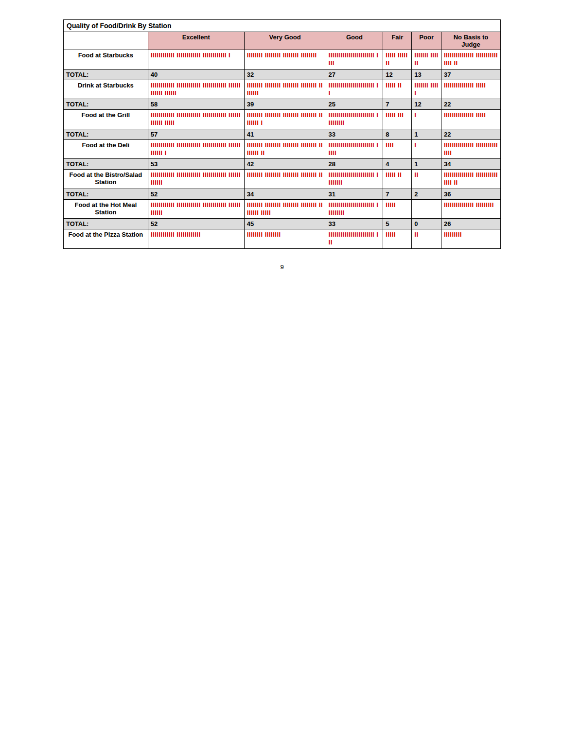Quality of Food/Drink By Station
| | Excellent | Very Good | Good | Fair | Poor | No Basis to Judge |
| --- | --- | --- | --- | --- | --- | --- |
| Food at Starbucks | IIIIIIIIIIII IIIIIIIIIIII IIIIIIIIIIII I | IIIIIIII IIIIIIII IIIIIIII IIIIIIII | IIIIIIIIIIIIIIIIIIIIIII IIII | IIIII IIIII II | IIIIIII IIIIII | IIIIIIIIIIIIIII IIIIIIIIIIIIIII II |
| TOTAL: | 40 | 32 | 27 | 12 | 13 | 37 |
| Drink at Starbucks | IIIIIIIIIIII IIIIIIIIIIII IIIIIIIIIIII IIIIIIIIIIII IIIIII | IIIIIIII IIIIIIII IIIIIIII IIIIIIII IIIIIIII | IIIIIIIIIIIIIIIIIIIIIII II | IIIII II | IIIIIII IIIII | IIIIIIIIIIIIIII IIIII |
| TOTAL: | 58 | 39 | 25 | 7 | 12 | 22 |
| Food at the Grill | IIIIIIIIIIII IIIIIIIIIIII IIIIIIIIIIII IIIIIIIIIIII IIIII | IIIIIIII IIIIIIII IIIIIIII IIIIIIII IIIIIIII I | IIIIIIIIIIIIIIIIIIIIIII IIIIIIIII | IIIII III | I | IIIIIIIIIIIIIII IIIII |
| TOTAL: | 57 | 41 | 33 | 8 | 1 | 22 |
| Food at the Deli | IIIIIIIIIIII IIIIIIIIIIII IIIIIIIIIIII IIIIIIIIIIII I | IIIIIIII IIIIIIII IIIIIIII IIIIIIII IIIIIIII II | IIIIIIIIIIIIIIIIIIIIIII IIIII | IIII | I | IIIIIIIIIIIIIII IIIIIIIIIIIIIII |
| TOTAL: | 53 | 42 | 28 | 4 | 1 | 34 |
| Food at the Bistro/Salad Station | IIIIIIIIIIII IIIIIIIIIIII IIIIIIIIIIII IIIIIIIIIIII | IIIIIIII IIIIIIII IIIIIIII IIIIIIII II | IIIIIIIIIIIIIIIIIIIIIII IIIIIIII | IIIII II | II | IIIIIIIIIIIIIII IIIIIIIIIIIIIII II |
| TOTAL: | 52 | 34 | 31 | 7 | 2 | 36 |
| Food at the Hot Meal Station | IIIIIIIIIIII IIIIIIIIIIII IIIIIIIIIIII IIIIIIIIIIII | IIIIIIII IIIIIIII IIIIIIII IIIIIIII IIIIIIII IIIII | IIIIIIIIIIIIIIIIIIIIIII IIIIIIIII | IIIII | | IIIIIIIIIIIIIII IIIIIIIII |
| TOTAL: | 52 | 45 | 33 | 5 | 0 | 26 |
| Food at the Pizza Station | IIIIIIIIIIII IIIIIIIIIIII | IIIIIIII IIIIIIII | IIIIIIIIIIIIIIIIIIIIIII III | IIIII | II | IIIIIIIII |
9